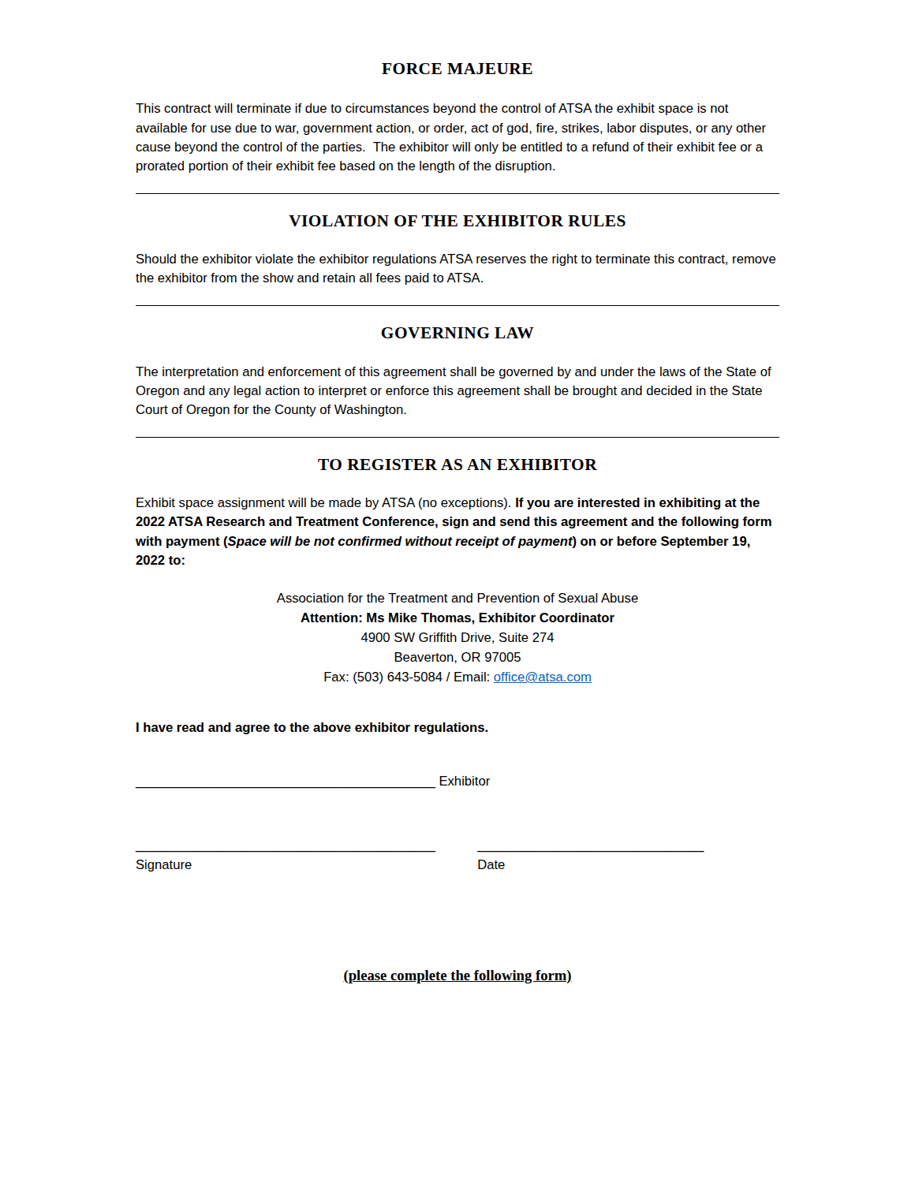FORCE MAJEURE
This contract will terminate if due to circumstances beyond the control of ATSA the exhibit space is not available for use due to war, government action, or order, act of god, fire, strikes, labor disputes, or any other cause beyond the control of the parties. The exhibitor will only be entitled to a refund of their exhibit fee or a prorated portion of their exhibit fee based on the length of the disruption.
VIOLATION OF THE EXHIBITOR RULES
Should the exhibitor violate the exhibitor regulations ATSA reserves the right to terminate this contract, remove the exhibitor from the show and retain all fees paid to ATSA.
GOVERNING LAW
The interpretation and enforcement of this agreement shall be governed by and under the laws of the State of Oregon and any legal action to interpret or enforce this agreement shall be brought and decided in the State Court of Oregon for the County of Washington.
TO REGISTER AS AN EXHIBITOR
Exhibit space assignment will be made by ATSA (no exceptions). If you are interested in exhibiting at the 2022 ATSA Research and Treatment Conference, sign and send this agreement and the following form with payment (Space will be not confirmed without receipt of payment) on or before September 19, 2022 to:
Association for the Treatment and Prevention of Sexual Abuse Attention: Ms Mike Thomas, Exhibitor Coordinator 4900 SW Griffith Drive, Suite 274
Beaverton, OR 97005
Fax: (503) 643-5084 / Email: office@atsa.com
I have read and agree to the above exhibitor regulations.
_________________________________________ Exhibitor
_________________________________________
Signature
_______________________________
Date
(please complete the following form)